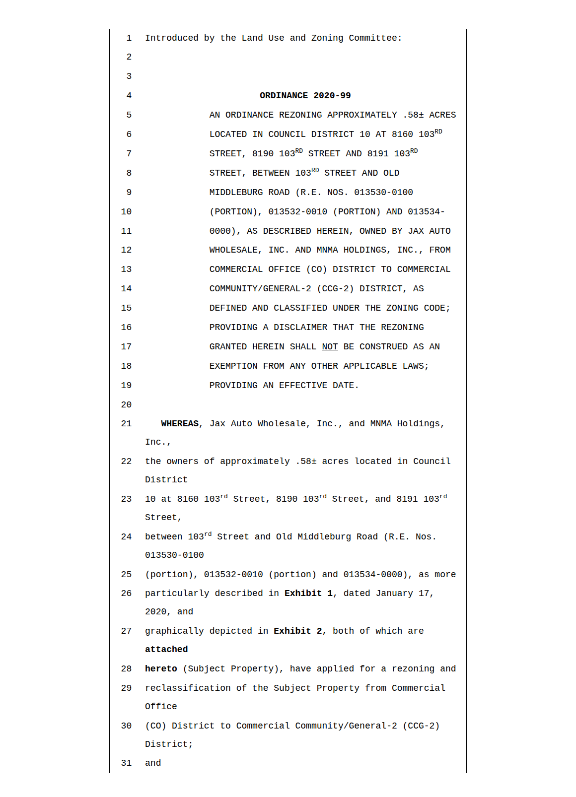| 1 | Introduced by the Land Use and Zoning Committee: |
| 2 | |
| 3 | |
| 4 | ORDINANCE 2020-99 |
| 5 | AN ORDINANCE REZONING APPROXIMATELY .58± ACRES |
| 6 | LOCATED IN COUNCIL DISTRICT 10 AT 8160 103 RD |
| 7 | STREET, 8190 103 RD STREET AND 8191 103 RD |
| 8 | STREET, BETWEEN 103 RD STREET AND OLD |
| 9 | MIDDLEBURG ROAD (R.E. NOS. 013530-0100 |
| 10 | (PORTION), 013532-0010 (PORTION) AND 013534- |
| 11 | 0000), AS DESCRIBED HEREIN, OWNED BY JAX AUTO |
| 12 | WHOLESALE, INC. AND MNMA HOLDINGS, INC., FROM |
| 13 | COMMERCIAL OFFICE (CO) DISTRICT TO COMMERCIAL |
| 14 | COMMUNITY/GENERAL-2 (CCG-2) DISTRICT, AS |
| 15 | DEFINED AND CLASSIFIED UNDER THE ZONING CODE; |
| 16 | PROVIDING A DISCLAIMER THAT THE REZONING |
| 17 | GRANTED HEREIN SHALL NOT BE CONSTRUED AS AN |
| 18 | EXEMPTION FROM ANY OTHER APPLICABLE LAWS; |
| 19 | PROVIDING AN EFFECTIVE DATE. |
| 20 | |
| 21 | WHEREAS , Jax Auto Wholesale, Inc., and MNMA Holdings, Inc., |
| 22 | the owners of approximately .58± acres located in Council District |
| 23 | 10 at 8160 103 rd Street, 8190 103 rd Street, and 8191 103 rd Street, |
| 24 | between 103 rd Street and Old Middleburg Road (R.E. Nos. 013530-0100 |
| 25 | (portion), 013532-0010 (portion) and 013534-0000), as more |
| 26 | particularly described in Exhibit 1 , dated January 17, 2020, and |
| 27 | graphically depicted in Exhibit 2 , both of which are attached |
| 28 | hereto (Subject Property), have applied for a rezoning and |
| 29 | reclassification of the Subject Property from Commercial Office |
| 30 | (CO) District to Commercial Community/General-2 (CCG-2) District; |
| 31 | and |